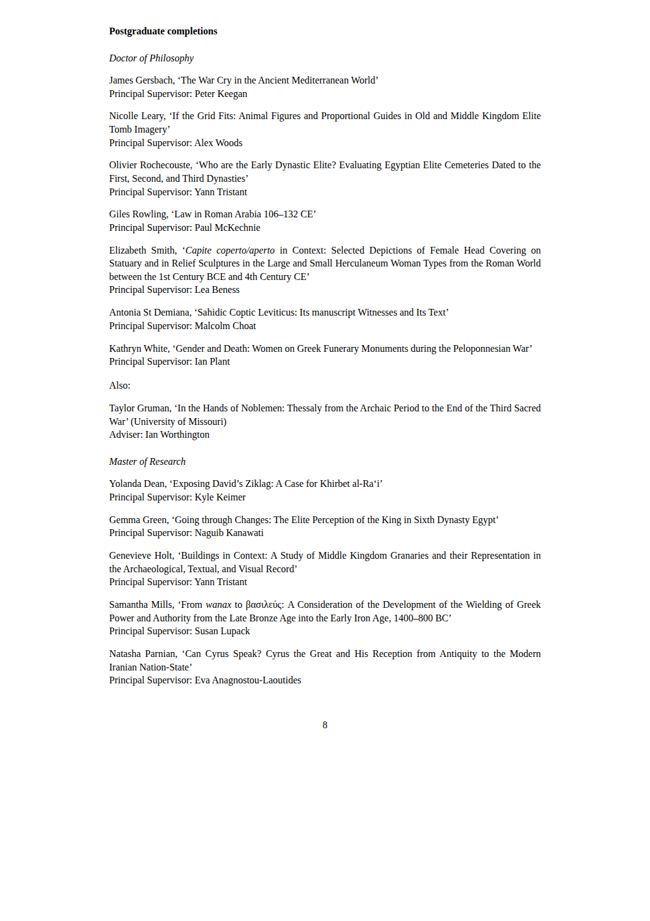Postgraduate completions
Doctor of Philosophy
James Gersbach, ‘The War Cry in the Ancient Mediterranean World’ Principal Supervisor: Peter Keegan
Nicolle Leary, ‘If the Grid Fits: Animal Figures and Proportional Guides in Old and Middle Kingdom Elite Tomb Imagery’ Principal Supervisor: Alex Woods
Olivier Rochecouste, ‘Who are the Early Dynastic Elite? Evaluating Egyptian Elite Cemeteries Dated to the First, Second, and Third Dynasties’ Principal Supervisor: Yann Tristant
Giles Rowling, ‘Law in Roman Arabia 106–132 CE’ Principal Supervisor: Paul McKechnie
Elizabeth Smith, ‘Capite coperto/aperto in Context: Selected Depictions of Female Head Covering on Statuary and in Relief Sculptures in the Large and Small Herculaneum Woman Types from the Roman World between the 1st Century BCE and 4th Century CE’ Principal Supervisor: Lea Beness
Antonia St Demiana, ‘Sahidic Coptic Leviticus: Its manuscript Witnesses and Its Text’ Principal Supervisor: Malcolm Choat
Kathryn White, ‘Gender and Death: Women on Greek Funerary Monuments during the Peloponnesian War’ Principal Supervisor: Ian Plant
Also:
Taylor Gruman, ‘In the Hands of Noblemen: Thessaly from the Archaic Period to the End of the Third Sacred War’ (University of Missouri) Adviser: Ian Worthington
Master of Research
Yolanda Dean, ‘Exposing David’s Ziklag: A Case for Khirbet al-Ra‘i’ Principal Supervisor: Kyle Keimer
Gemma Green, ‘Going through Changes: The Elite Perception of the King in Sixth Dynasty Egypt’ Principal Supervisor: Naguib Kanawati
Genevieve Holt, ‘Buildings in Context: A Study of Middle Kingdom Granaries and their Representation in the Archaeological, Textual, and Visual Record’ Principal Supervisor: Yann Tristant
Samantha Mills, ‘From wanax to βασιλεύς: A Consideration of the Development of the Wielding of Greek Power and Authority from the Late Bronze Age into the Early Iron Age, 1400–800 BC’ Principal Supervisor: Susan Lupack
Natasha Parnian, ‘Can Cyrus Speak? Cyrus the Great and His Reception from Antiquity to the Modern Iranian Nation-State’ Principal Supervisor: Eva Anagnostou-Laoutides
8